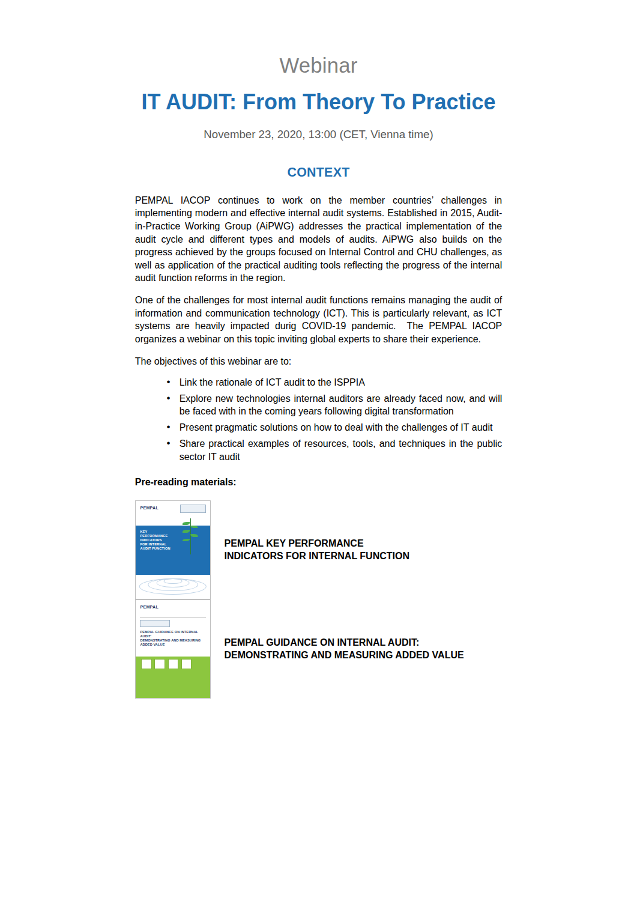Webinar
IT AUDIT: From Theory To Practice
November 23, 2020, 13:00 (CET, Vienna time)
CONTEXT
PEMPAL IACOP continues to work on the member countries’ challenges in implementing modern and effective internal audit systems. Established in 2015, Audit-in-Practice Working Group (AiPWG) addresses the practical implementation of the audit cycle and different types and models of audits. AiPWG also builds on the progress achieved by the groups focused on Internal Control and CHU challenges, as well as application of the practical auditing tools reflecting the progress of the internal audit function reforms in the region.
One of the challenges for most internal audit functions remains managing the audit of information and communication technology (ICT). This is particularly relevant, as ICT systems are heavily impacted durig COVID-19 pandemic. The PEMPAL IACOP organizes a webinar on this topic inviting global experts to share their experience.
The objectives of this webinar are to:
Link the rationale of ICT audit to the ISPPIA
Explore new technologies internal auditors are already faced now, and will be faced with in the coming years following digital transformation
Present pragmatic solutions on how to deal with the challenges of IT audit
Share practical examples of resources, tools, and techniques in the public sector IT audit
Pre-reading materials:
| PEM PAL KEY PERFORMANCE INDICATORS FOR INTERNAL AUDIT FUNCTION | PEMPAL KEY PERFORMANCE INDICATORS FOR INTERNAL FUNCTION |
| PEM PAL PEMPAL GUIDANCE ON INTERNAL AUDIT: DEMONSTRATING AND MEASURING ADDED VALUE | PEMPAL GUIDANCE ON INTERNAL AUDIT: DEMONSTRATING AND MEASURING ADDED VALUE |